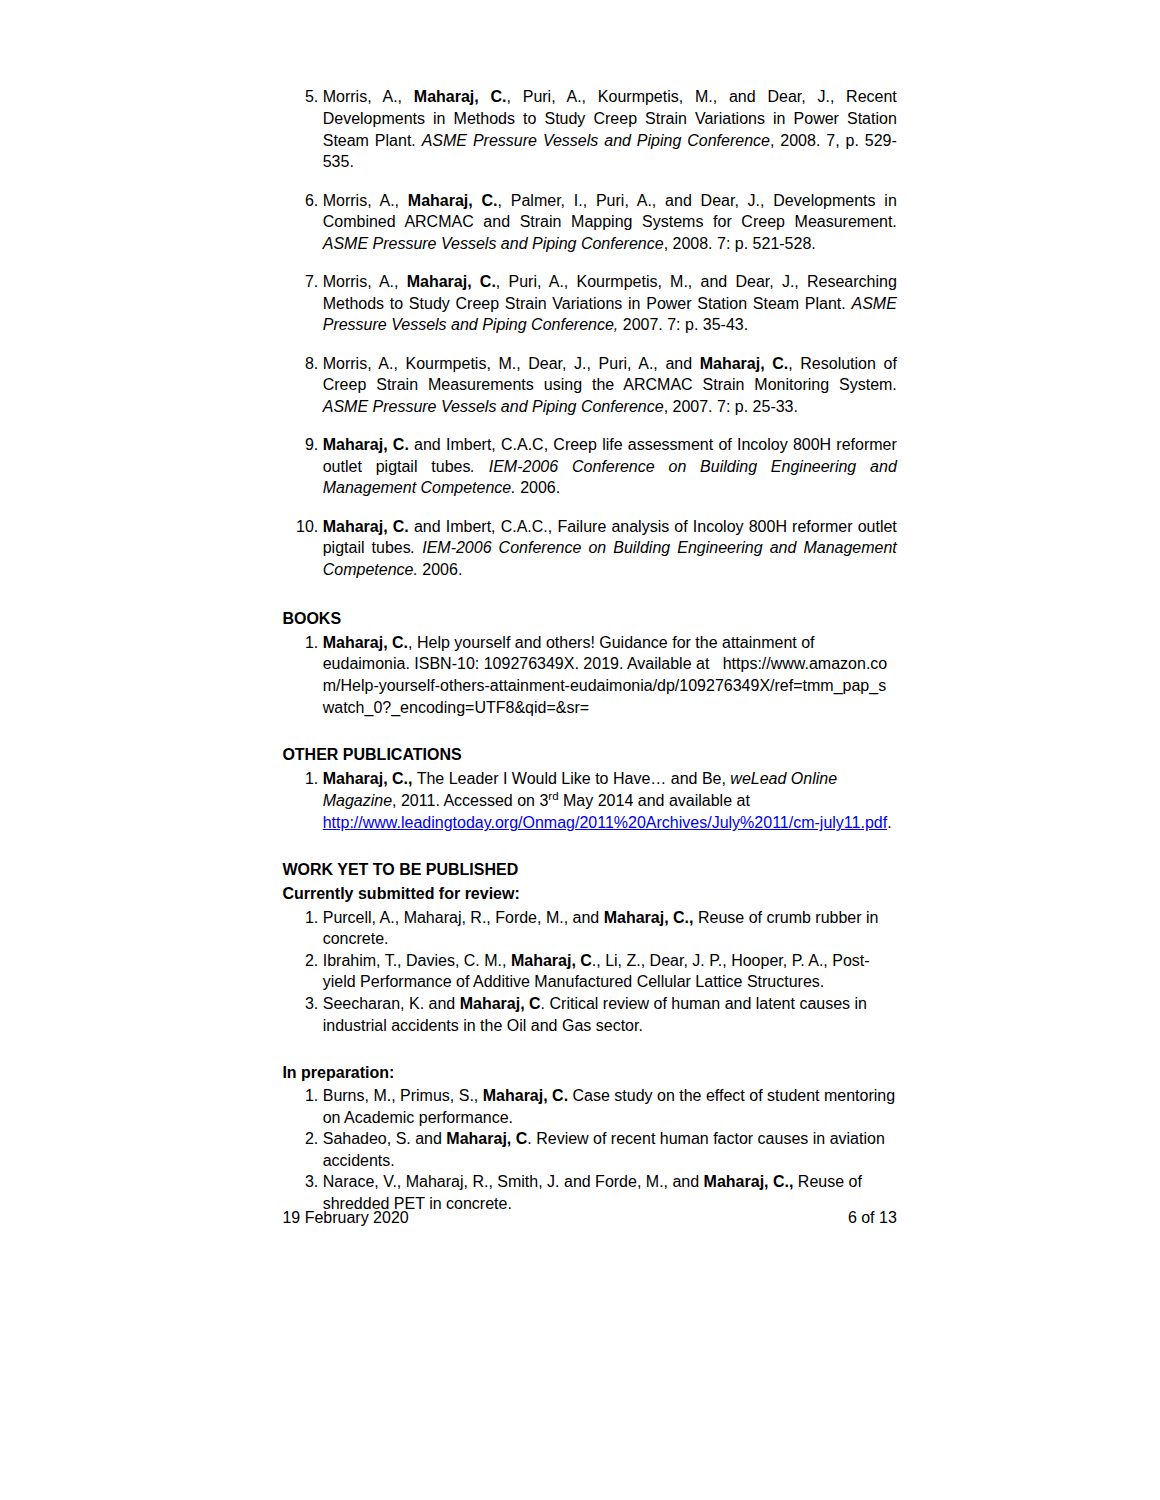Morris, A., Maharaj, C., Puri, A., Kourmpetis, M., and Dear, J., Recent Developments in Methods to Study Creep Strain Variations in Power Station Steam Plant. ASME Pressure Vessels and Piping Conference, 2008. 7, p. 529-535.
Morris, A., Maharaj, C., Palmer, I., Puri, A., and Dear, J., Developments in Combined ARCMAC and Strain Mapping Systems for Creep Measurement. ASME Pressure Vessels and Piping Conference, 2008. 7: p. 521-528.
Morris, A., Maharaj, C., Puri, A., Kourmpetis, M., and Dear, J., Researching Methods to Study Creep Strain Variations in Power Station Steam Plant. ASME Pressure Vessels and Piping Conference, 2007. 7: p. 35-43.
Morris, A., Kourmpetis, M., Dear, J., Puri, A., and Maharaj, C., Resolution of Creep Strain Measurements using the ARCMAC Strain Monitoring System. ASME Pressure Vessels and Piping Conference, 2007. 7: p. 25-33.
Maharaj, C. and Imbert, C.A.C, Creep life assessment of Incoloy 800H reformer outlet pigtail tubes. IEM-2006 Conference on Building Engineering and Management Competence. 2006.
Maharaj, C. and Imbert, C.A.C., Failure analysis of Incoloy 800H reformer outlet pigtail tubes. IEM-2006 Conference on Building Engineering and Management Competence. 2006.
Books
Maharaj, C., Help yourself and others! Guidance for the attainment of eudaimonia. ISBN-10: 109276349X. 2019. Available at https://www.amazon.com/Help-yourself-others-attainment-eudaimonia/dp/109276349X/ref=tmm_pap_swatch_0?_encoding=UTF8&qid=&sr=
Other Publications
Maharaj, C., The Leader I Would Like to Have… and Be, weLead Online Magazine, 2011. Accessed on 3rd May 2014 and available at
http://www.leadingtoday.org/Onmag/2011%20Archives/July%2011/cm-july11.pdf.
Work yet to be published
Currently submitted for review:
Purcell, A., Maharaj, R., Forde, M., and Maharaj, C., Reuse of crumb rubber in concrete.
Ibrahim, T., Davies, C. M., Maharaj, C., Li, Z., Dear, J. P., Hooper, P. A., Post-yield Performance of Additive Manufactured Cellular Lattice Structures.
Seecharan, K. and Maharaj, C. Critical review of human and latent causes in industrial accidents in the Oil and Gas sector.
In preparation:
Burns, M., Primus, S., Maharaj, C. Case study on the effect of student mentoring on Academic performance.
Sahadeo, S. and Maharaj, C. Review of recent human factor causes in aviation accidents.
Narace, V., Maharaj, R., Smith, J. and Forde, M., and Maharaj, C., Reuse of shredded PET in concrete.
19 February 2020 6 of 13